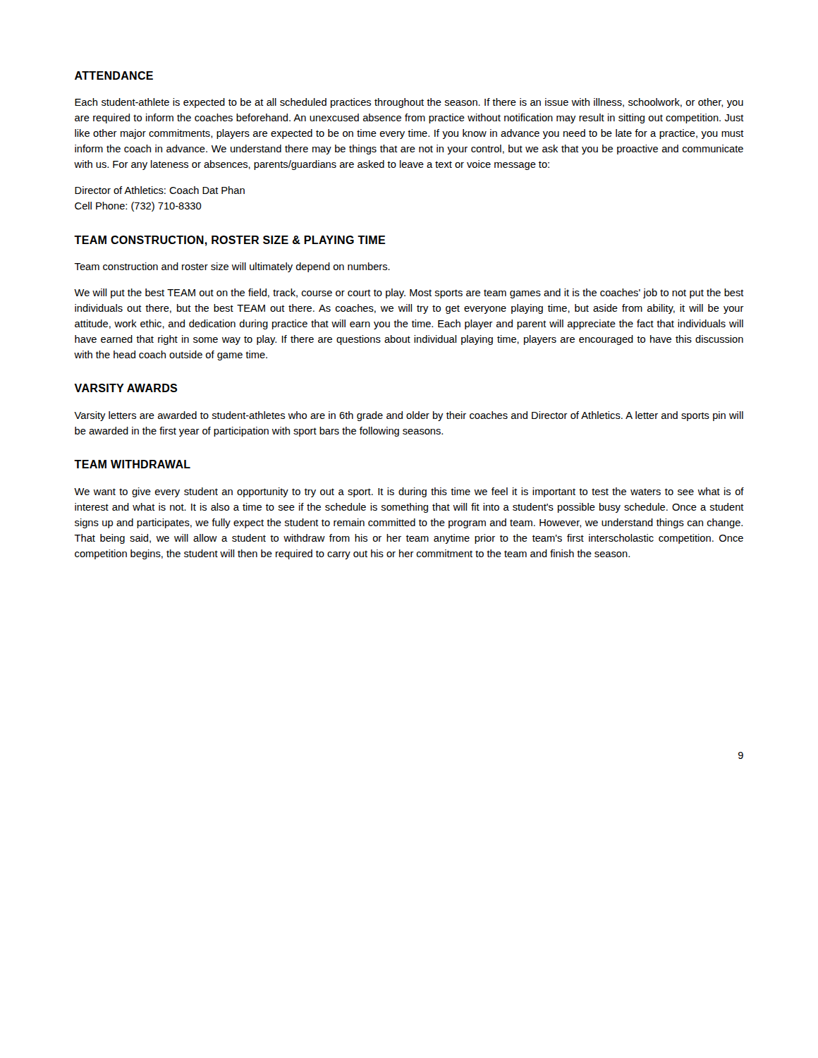ATTENDANCE
Each student-athlete is expected to be at all scheduled practices throughout the season. If there is an issue with illness, schoolwork, or other, you are required to inform the coaches beforehand. An unexcused absence from practice without notification may result in sitting out competition. Just like other major commitments, players are expected to be on time every time. If you know in advance you need to be late for a practice, you must inform the coach in advance. We understand there may be things that are not in your control, but we ask that you be proactive and communicate with us. For any lateness or absences, parents/guardians are asked to leave a text or voice message to:
Director of Athletics: Coach Dat Phan
Cell Phone: (732) 710-8330
TEAM CONSTRUCTION, ROSTER SIZE & PLAYING TIME
Team construction and roster size will ultimately depend on numbers.
We will put the best TEAM out on the field, track, course or court to play. Most sports are team games and it is the coaches' job to not put the best individuals out there, but the best TEAM out there. As coaches, we will try to get everyone playing time, but aside from ability, it will be your attitude, work ethic, and dedication during practice that will earn you the time. Each player and parent will appreciate the fact that individuals will have earned that right in some way to play. If there are questions about individual playing time, players are encouraged to have this discussion with the head coach outside of game time.
VARSITY AWARDS
Varsity letters are awarded to student-athletes who are in 6th grade and older by their coaches and Director of Athletics. A letter and sports pin will be awarded in the first year of participation with sport bars the following seasons.
TEAM WITHDRAWAL
We want to give every student an opportunity to try out a sport. It is during this time we feel it is important to test the waters to see what is of interest and what is not. It is also a time to see if the schedule is something that will fit into a student's possible busy schedule. Once a student signs up and participates, we fully expect the student to remain committed to the program and team. However, we understand things can change. That being said, we will allow a student to withdraw from his or her team anytime prior to the team's first interscholastic competition. Once competition begins, the student will then be required to carry out his or her commitment to the team and finish the season.
9